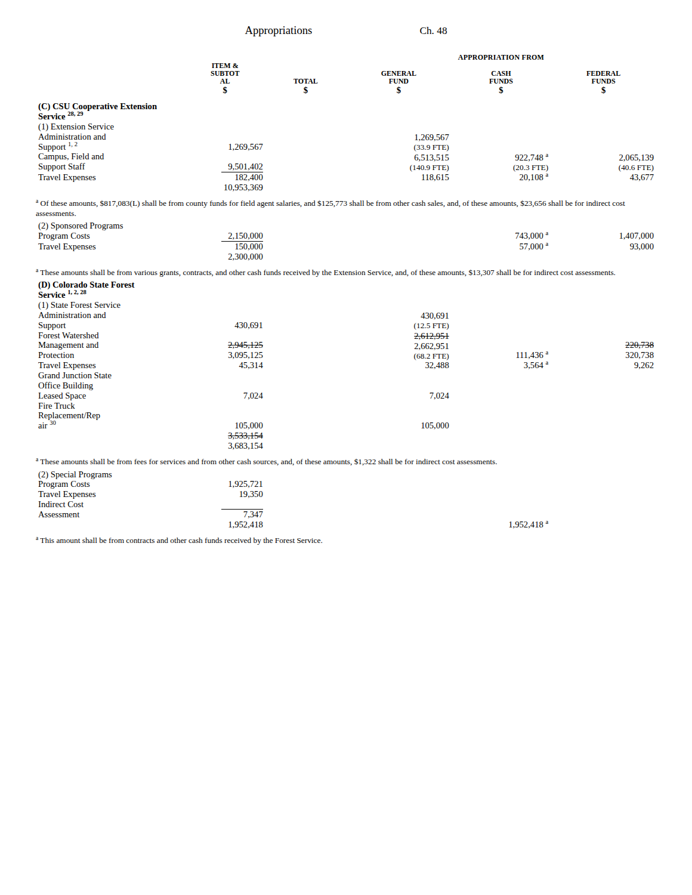Appropriations
Ch. 48
| | | | APPROPRIATION FROM |
| --- | --- | --- | --- |
| | ITEM & SUBTOT AL | TOTAL | GENERAL FUND | CASH FUNDS | FEDERAL FUNDS |
| | $ | $ | $ | $ | $ |
| (C) CSU Cooperative Extension Service 28, 29 |
| (1) Extension Service Administration and Support 1, 2 | 1,269,567 | | 1,269,567 (33.9 FTE) | | |
| Campus, Field and Support Staff | 9,501,402 | | 6,513,515 (140.9 FTE) | 922,748 a (20.3 FTE) | 2,065,139 (40.6 FTE) |
| Travel Expenses | 182,400 | | 118,615 | 20,108 a | 43,677 |
| | 10,953,369 | | | | |
a Of these amounts, $817,083(L) shall be from county funds for field agent salaries, and $125,773 shall be from other cash sales, and, of these amounts, $23,656 shall be for indirect cost assessments.
| (2) Sponsored Programs | | | | | |
| Program Costs | 2,150,000 | | | 743,000 a | 1,407,000 |
| Travel Expenses | 150,000 | | | 57,000 a | 93,000 |
| | 2,300,000 | | | | |
a These amounts shall be from various grants, contracts, and other cash funds received by the Extension Service, and, of these amounts, $13,307 shall be for indirect cost assessments.
| (D) Colorado State Forest Service 1, 2, 28 |
| (1) State Forest Service Administration and Support | 430,691 | | 430,691 (12.5 FTE) | | |
| Forest Watershed Management and Protection | 2,945,125 3,095,125 | | 2,612,951 2,662,951 (68.2 FTE) | 111,436 a | 220,738 320,738 |
| Travel Expenses | 45,314 | | 32,488 | 3,564 a | 9,262 |
| Grand Junction State Office Building Leased Space | 7,024 | | 7,024 | | |
| Fire Truck Replacement/Rep air 30 | 105,000 | | 105,000 | | |
| | 3,533,154 3,683,154 | | | | |
a These amounts shall be from fees for services and from other cash sources, and, of these amounts, $1,322 shall be for indirect cost assessments.
| (2) Special Programs | | | | | |
| Program Costs | 1,925,721 | | | | |
| Travel Expenses | 19,350 | | | | |
| Indirect Cost Assessment | 7,347 | | | | |
| | 1,952,418 | | | 1,952,418 a | |
a This amount shall be from contracts and other cash funds received by the Forest Service.